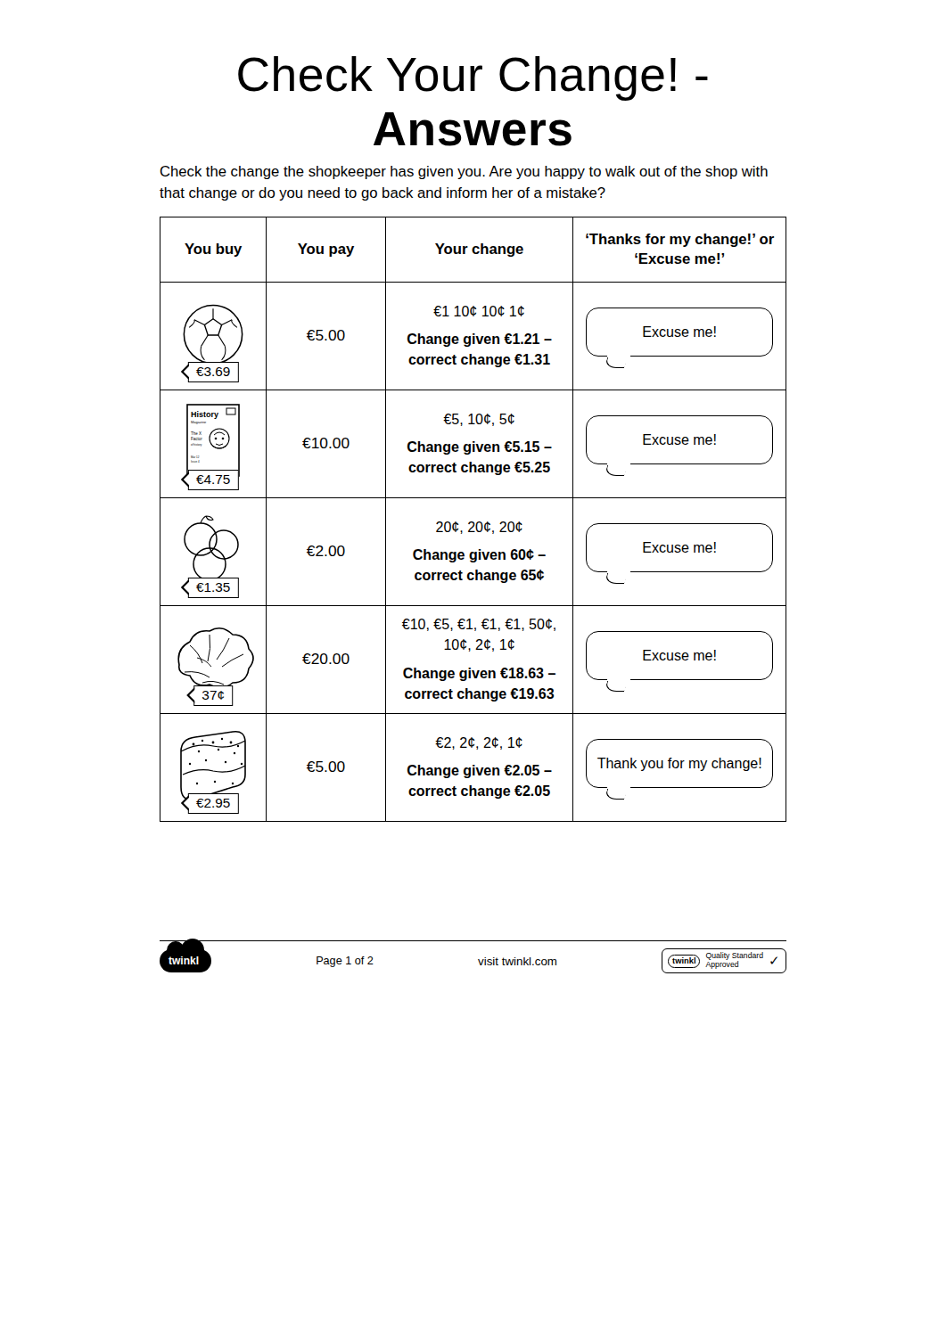Check Your Change! - Answers
Check the change the shopkeeper has given you. Are you happy to walk out of the shop with that change or do you need to go back and inform her of a mistake?
| You buy | You pay | Your change | ‘Thanks for my change!’ or ‘Excuse me!’ |
| --- | --- | --- | --- |
| €3.69 | €5.00 | €1 10¢ 10¢ 1¢ Change given €1.21 – correct change €1.31 | Excuse me! |
| History Magazine The X Factor of history Mar 12 Issue 4 €4.75 | €10.00 | €5, 10¢, 5¢ Change given €5.15 – correct change €5.25 | Excuse me! |
| €1.35 | €2.00 | 20¢, 20¢, 20¢ Change given 60¢ – correct change 65¢ | Excuse me! |
| 37¢ | €20.00 | €10, €5, €1, €1, €1, 50¢, 10¢, 2¢, 1¢ Change given €18.63 – correct change €19.63 | Excuse me! |
| €2.95 | €5.00 | €2, 2¢, 2¢, 1¢ Change given €2.05 – correct change €2.05 | Thank you for my change! |
twinkl
Page 1 of 2
visit twinkl.com
twinkl Quality Standard
Approved ✓